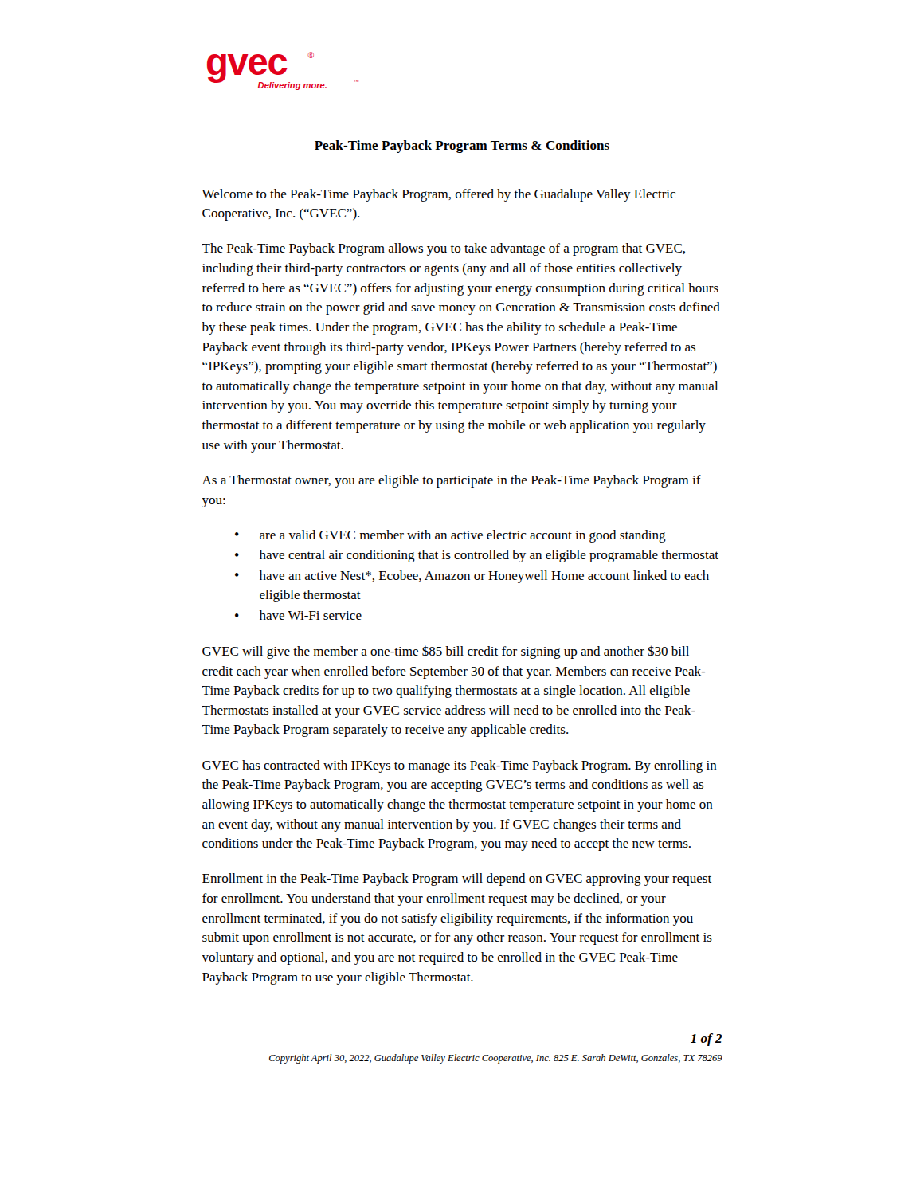gvec ® Delivering more. ™
Peak-Time Payback Program Terms & Conditions
Welcome to the Peak-Time Payback Program, offered by the Guadalupe Valley Electric Cooperative, Inc. (“GVEC”).
The Peak-Time Payback Program allows you to take advantage of a program that GVEC, including their third-party contractors or agents (any and all of those entities collectively referred to here as “GVEC”) offers for adjusting your energy consumption during critical hours to reduce strain on the power grid and save money on Generation & Transmission costs defined by these peak times. Under the program, GVEC has the ability to schedule a Peak-Time Payback event through its third-party vendor, IPKeys Power Partners (hereby referred to as “IPKeys”), prompting your eligible smart thermostat (hereby referred to as your “Thermostat”) to automatically change the temperature setpoint in your home on that day, without any manual intervention by you. You may override this temperature setpoint simply by turning your thermostat to a different temperature or by using the mobile or web application you regularly use with your Thermostat.
As a Thermostat owner, you are eligible to participate in the Peak-Time Payback Program if you:
are a valid GVEC member with an active electric account in good standing
have central air conditioning that is controlled by an eligible programable thermostat
have an active Nest*, Ecobee, Amazon or Honeywell Home account linked to each eligible thermostat
have Wi-Fi service
GVEC will give the member a one-time $85 bill credit for signing up and another $30 bill credit each year when enrolled before September 30 of that year. Members can receive Peak-Time Payback credits for up to two qualifying thermostats at a single location. All eligible Thermostats installed at your GVEC service address will need to be enrolled into the Peak-Time Payback Program separately to receive any applicable credits.
GVEC has contracted with IPKeys to manage its Peak-Time Payback Program. By enrolling in the Peak-Time Payback Program, you are accepting GVEC’s terms and conditions as well as allowing IPKeys to automatically change the thermostat temperature setpoint in your home on an event day, without any manual intervention by you. If GVEC changes their terms and conditions under the Peak-Time Payback Program, you may need to accept the new terms.
Enrollment in the Peak-Time Payback Program will depend on GVEC approving your request for enrollment. You understand that your enrollment request may be declined, or your enrollment terminated, if you do not satisfy eligibility requirements, if the information you submit upon enrollment is not accurate, or for any other reason. Your request for enrollment is voluntary and optional, and you are not required to be enrolled in the GVEC Peak-Time Payback Program to use your eligible Thermostat.
1 of 2
Copyright April 30, 2022, Guadalupe Valley Electric Cooperative, Inc. 825 E. Sarah DeWitt, Gonzales, TX 78269